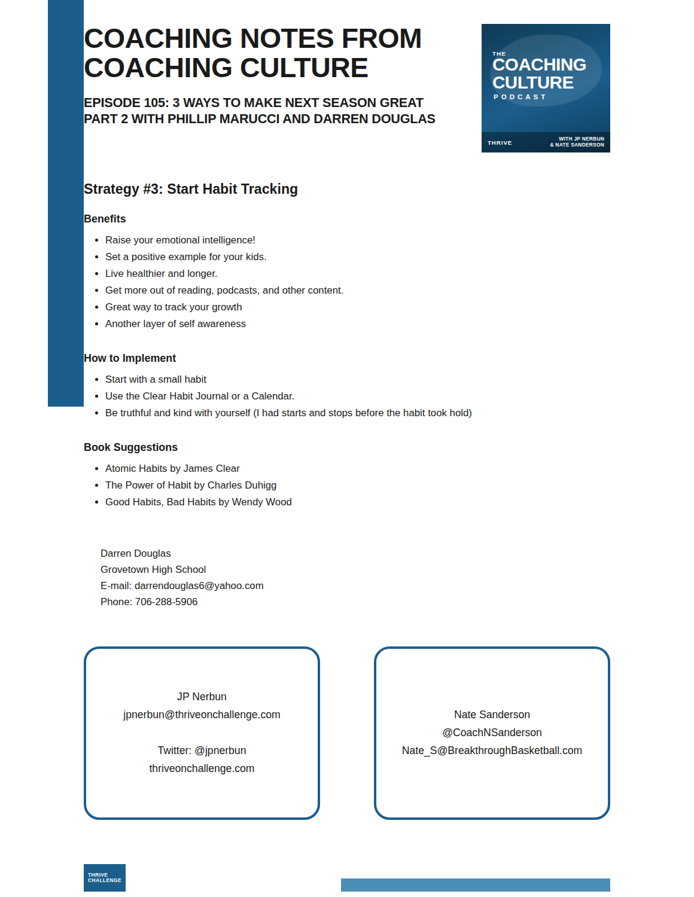Coaching Notes from
Coaching Culture
Episode 105: 3 Ways to Make Next Season Great
Part 2 with Phillip Marucci and Darren Douglas
THE
COACHING
CULTURE
PODCAST
THRIVE WITH JP NERBUN
& NATE SANDERSON
Strategy #3: Start Habit Tracking
Benefits
Raise your emotional intelligence!
Set a positive example for your kids.
Live healthier and longer.
Get more out of reading, podcasts, and other content.
Great way to track your growth
Another layer of self awareness
How to Implement
Start with a small habit
Use the Clear Habit Journal or a Calendar.
Be truthful and kind with yourself (I had starts and stops before the habit took hold)
Book Suggestions
Atomic Habits by James Clear
The Power of Habit by Charles Duhigg
Good Habits, Bad Habits by Wendy Wood
Darren Douglas
Grovetown High School
E-mail: darrendouglas6@yahoo.com
Phone: 706-288-5906
JP Nerbun
jpnerbun@thriveonchallenge.com
Twitter: @jpnerbun
thriveonchallenge.com
Nate Sanderson
@CoachNSanderson
Nate_S@BreakthroughBasketball.com
THRIVE
CHALLENGE